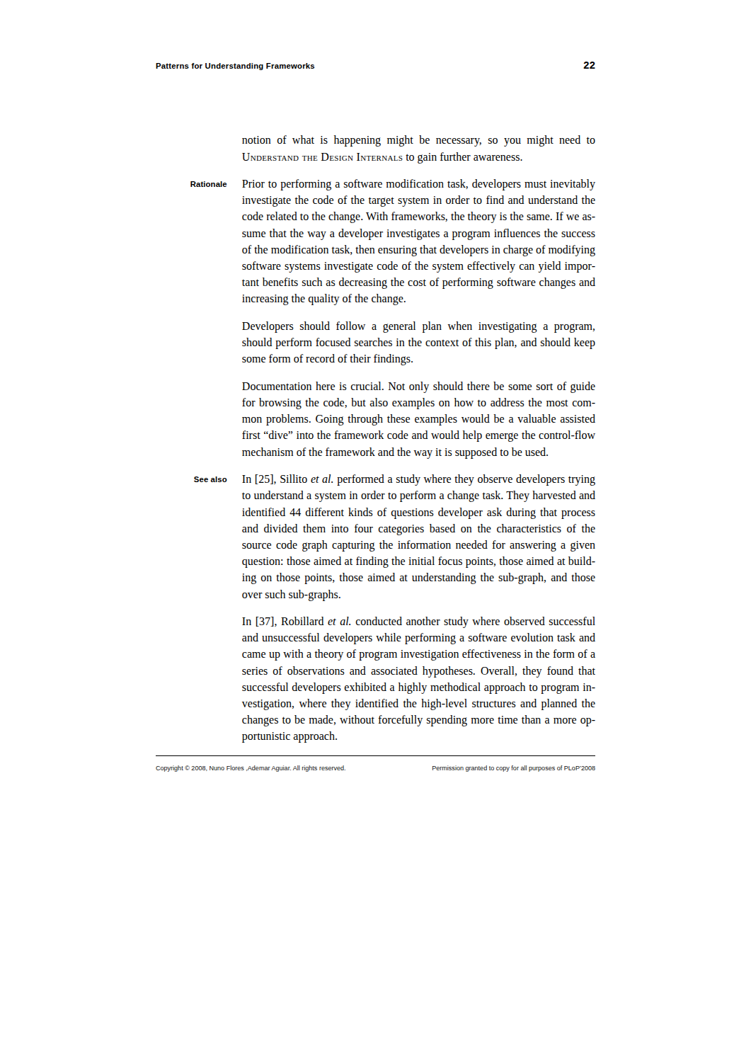Patterns for Understanding Frameworks 22
notion of what is happening might be necessary, so you might need to Understand the Design Internals to gain further awareness.
Rationale
Prior to performing a software modification task, developers must inevitably investigate the code of the target system in order to find and understand the code related to the change. With frameworks, the theory is the same. If we assume that the way a developer investigates a program influences the success of the modification task, then ensuring that developers in charge of modifying software systems investigate code of the system effectively can yield important benefits such as decreasing the cost of performing software changes and increasing the quality of the change.
Developers should follow a general plan when investigating a program, should perform focused searches in the context of this plan, and should keep some form of record of their findings.
Documentation here is crucial. Not only should there be some sort of guide for browsing the code, but also examples on how to address the most common problems. Going through these examples would be a valuable assisted first “dive” into the framework code and would help emerge the control-flow mechanism of the framework and the way it is supposed to be used.
See also
In [25], Sillito et al. performed a study where they observe developers trying to understand a system in order to perform a change task. They harvested and identified 44 different kinds of questions developer ask during that process and divided them into four categories based on the characteristics of the source code graph capturing the information needed for answering a given question: those aimed at finding the initial focus points, those aimed at building on those points, those aimed at understanding the sub-graph, and those over such sub-graphs.
In [37], Robillard et al. conducted another study where observed successful and unsuccessful developers while performing a software evolution task and came up with a theory of program investigation effectiveness in the form of a series of observations and associated hypotheses. Overall, they found that successful developers exhibited a highly methodical approach to program investigation, where they identified the high-level structures and planned the changes to be made, without forcefully spending more time than a more opportunistic approach.
Copyright © 2008, Nuno Flores ,Ademar Aguiar. All rights reserved. Permission granted to copy for all purposes of PLoP’2008